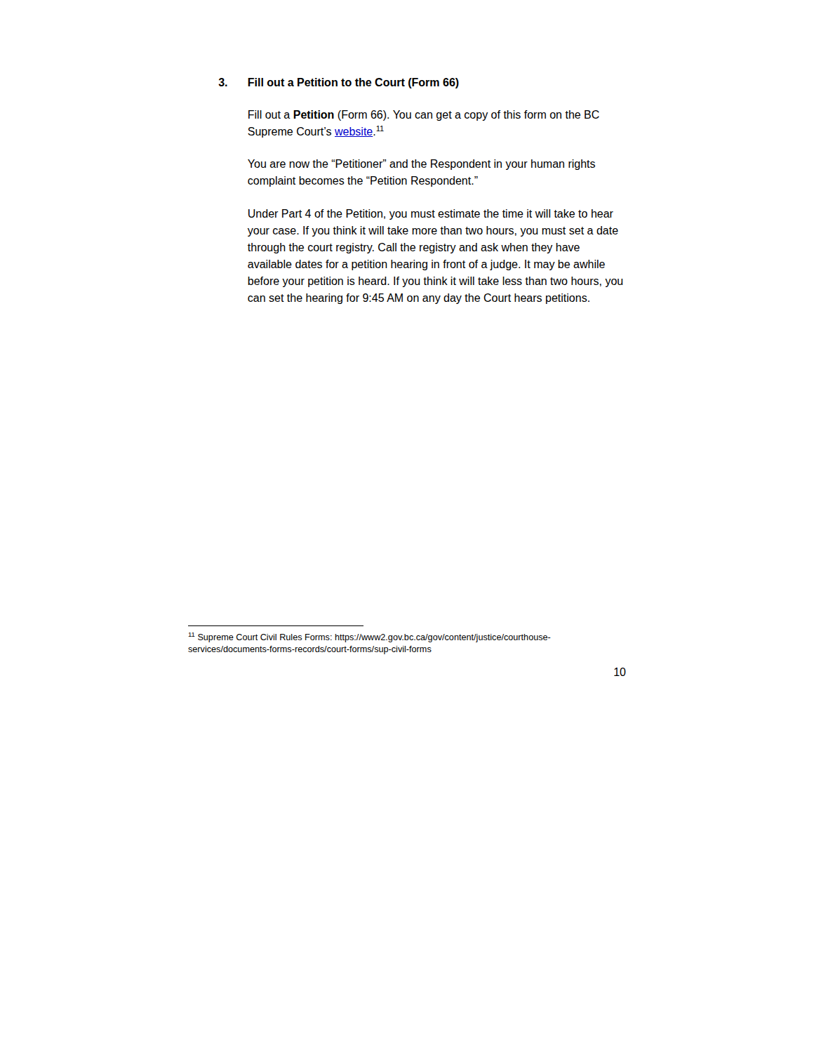3. Fill out a Petition to the Court (Form 66)
Fill out a Petition (Form 66). You can get a copy of this form on the BC Supreme Court’s website.11
You are now the “Petitioner” and the Respondent in your human rights complaint becomes the “Petition Respondent.”
Under Part 4 of the Petition, you must estimate the time it will take to hear your case. If you think it will take more than two hours, you must set a date through the court registry. Call the registry and ask when they have available dates for a petition hearing in front of a judge. It may be awhile before your petition is heard. If you think it will take less than two hours, you can set the hearing for 9:45 AM on any day the Court hears petitions.
11 Supreme Court Civil Rules Forms: https://www2.gov.bc.ca/gov/content/justice/courthouse-services/documents-forms-records/court-forms/sup-civil-forms
10